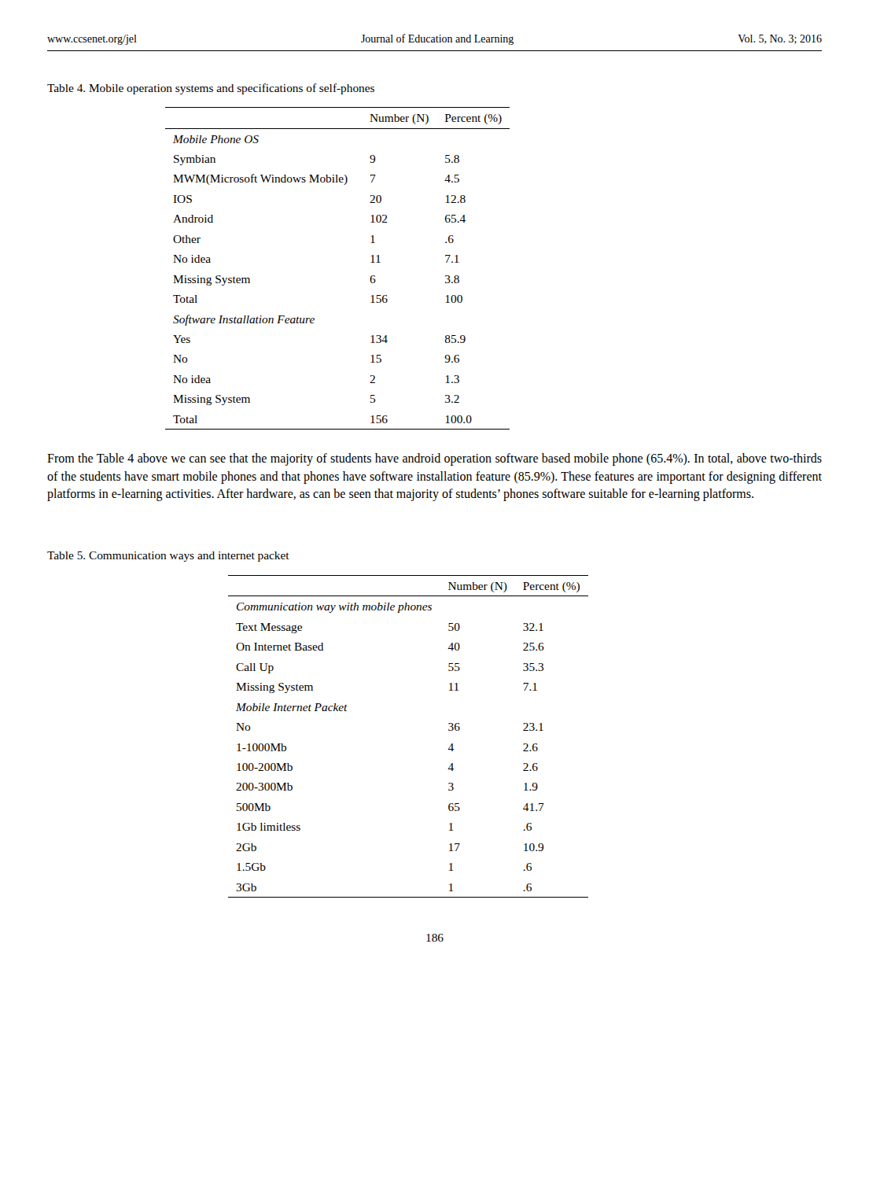www.ccsenet.org/jel
Journal of Education and Learning
Vol. 5, No. 3; 2016
Table 4. Mobile operation systems and specifications of self-phones
| | Number (N) | Percent (%) |
| --- | --- | --- |
| Mobile Phone OS | | |
| Symbian | 9 | 5.8 |
| MWM(Microsoft Windows Mobile) | 7 | 4.5 |
| IOS | 20 | 12.8 |
| Android | 102 | 65.4 |
| Other | 1 | .6 |
| No idea | 11 | 7.1 |
| Missing System | 6 | 3.8 |
| Total | 156 | 100 |
| Software Installation Feature | | |
| Yes | 134 | 85.9 |
| No | 15 | 9.6 |
| No idea | 2 | 1.3 |
| Missing System | 5 | 3.2 |
| Total | 156 | 100.0 |
From the Table 4 above we can see that the majority of students have android operation software based mobile phone (65.4%). In total, above two-thirds of the students have smart mobile phones and that phones have software installation feature (85.9%). These features are important for designing different platforms in e-learning activities. After hardware, as can be seen that majority of students’ phones software suitable for e-learning platforms.
Table 5. Communication ways and internet packet
| | Number (N) | Percent (%) |
| --- | --- | --- |
| Communication way with mobile phones | | |
| Text Message | 50 | 32.1 |
| On Internet Based | 40 | 25.6 |
| Call Up | 55 | 35.3 |
| Missing System | 11 | 7.1 |
| Mobile Internet Packet | | |
| No | 36 | 23.1 |
| 1-1000Mb | 4 | 2.6 |
| 100-200Mb | 4 | 2.6 |
| 200-300Mb | 3 | 1.9 |
| 500Mb | 65 | 41.7 |
| 1Gb limitless | 1 | .6 |
| 2Gb | 17 | 10.9 |
| 1.5Gb | 1 | .6 |
| 3Gb | 1 | .6 |
186